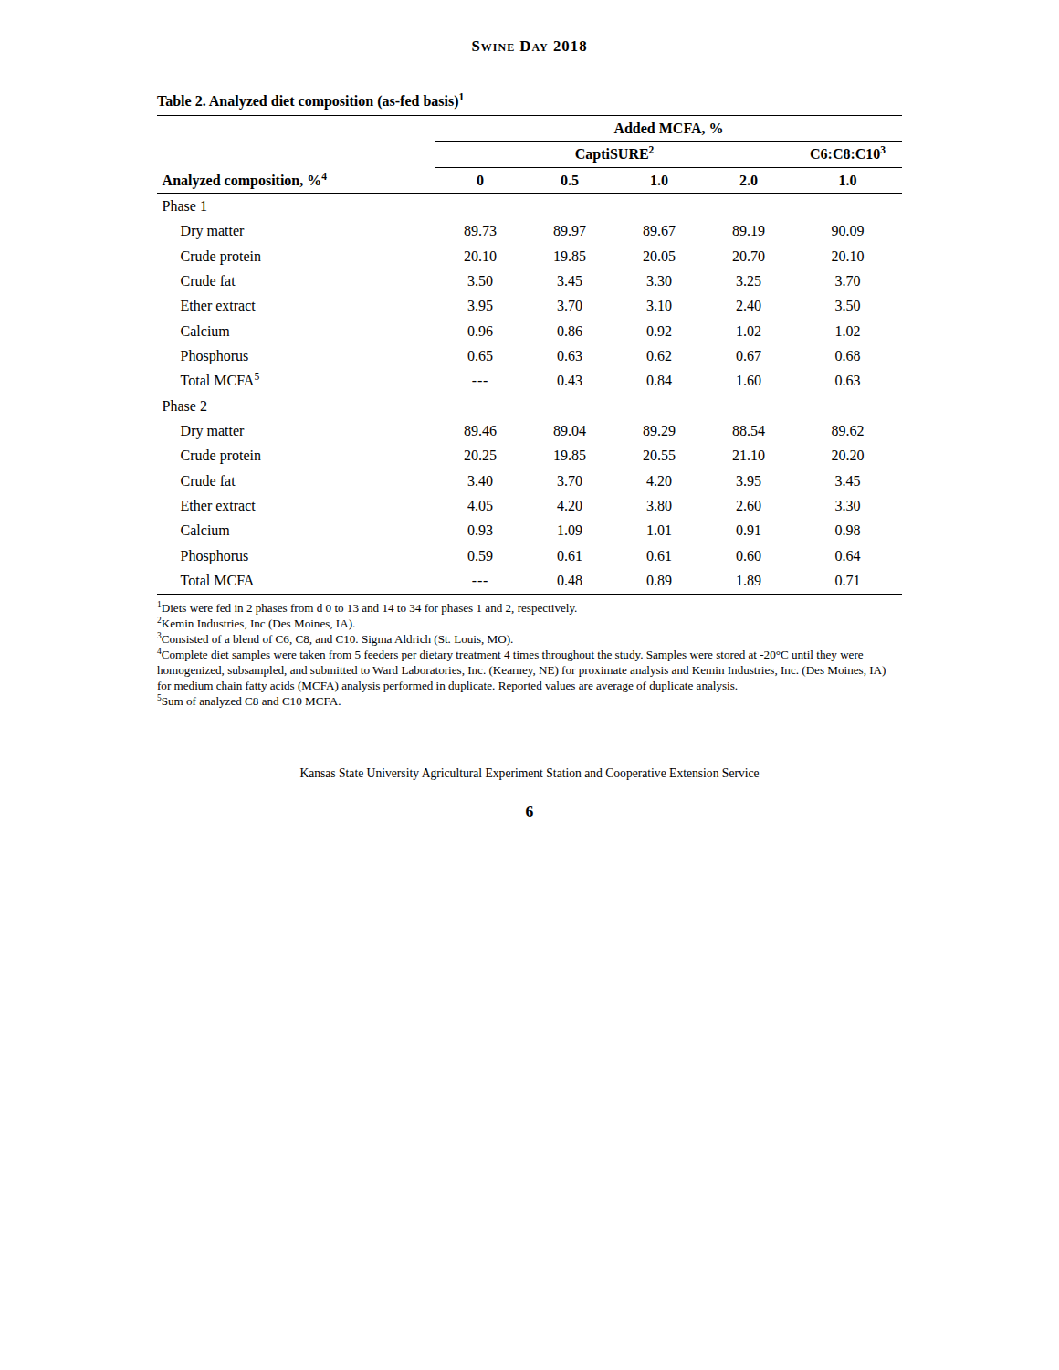Swine Day 2018
Table 2. Analyzed diet composition (as-fed basis) 1
| | Added MCFA, % |
| --- | --- |
| | CaptiSURE 2 | C6:C8:C10 3 |
| Analyzed composition, % 4 | 0 | 0.5 | 1.0 | 2.0 | 1.0 |
| Phase 1 | | | | | |
| Dry matter | 89.73 | 89.97 | 89.67 | 89.19 | 90.09 |
| Crude protein | 20.10 | 19.85 | 20.05 | 20.70 | 20.10 |
| Crude fat | 3.50 | 3.45 | 3.30 | 3.25 | 3.70 |
| Ether extract | 3.95 | 3.70 | 3.10 | 2.40 | 3.50 |
| Calcium | 0.96 | 0.86 | 0.92 | 1.02 | 1.02 |
| Phosphorus | 0.65 | 0.63 | 0.62 | 0.67 | 0.68 |
| Total MCFA 5 | --- | 0.43 | 0.84 | 1.60 | 0.63 |
| Phase 2 | | | | | |
| Dry matter | 89.46 | 89.04 | 89.29 | 88.54 | 89.62 |
| Crude protein | 20.25 | 19.85 | 20.55 | 21.10 | 20.20 |
| Crude fat | 3.40 | 3.70 | 4.20 | 3.95 | 3.45 |
| Ether extract | 4.05 | 4.20 | 3.80 | 2.60 | 3.30 |
| Calcium | 0.93 | 1.09 | 1.01 | 0.91 | 0.98 |
| Phosphorus | 0.59 | 0.61 | 0.61 | 0.60 | 0.64 |
| Total MCFA | --- | 0.48 | 0.89 | 1.89 | 0.71 |
1Diets were fed in 2 phases from d 0 to 13 and 14 to 34 for phases 1 and 2, respectively.
2Kemin Industries, Inc (Des Moines, IA).
3Consisted of a blend of C6, C8, and C10. Sigma Aldrich (St. Louis, MO).
4Complete diet samples were taken from 5 feeders per dietary treatment 4 times throughout the study. Samples were stored at -20°C until they were homogenized, subsampled, and submitted to Ward Laboratories, Inc. (Kearney, NE) for proximate analysis and Kemin Industries, Inc. (Des Moines, IA) for medium chain fatty acids (MCFA) analysis performed in duplicate. Reported values are average of duplicate analysis.
5Sum of analyzed C8 and C10 MCFA.
Kansas State University Agricultural Experiment Station and Cooperative Extension Service
6